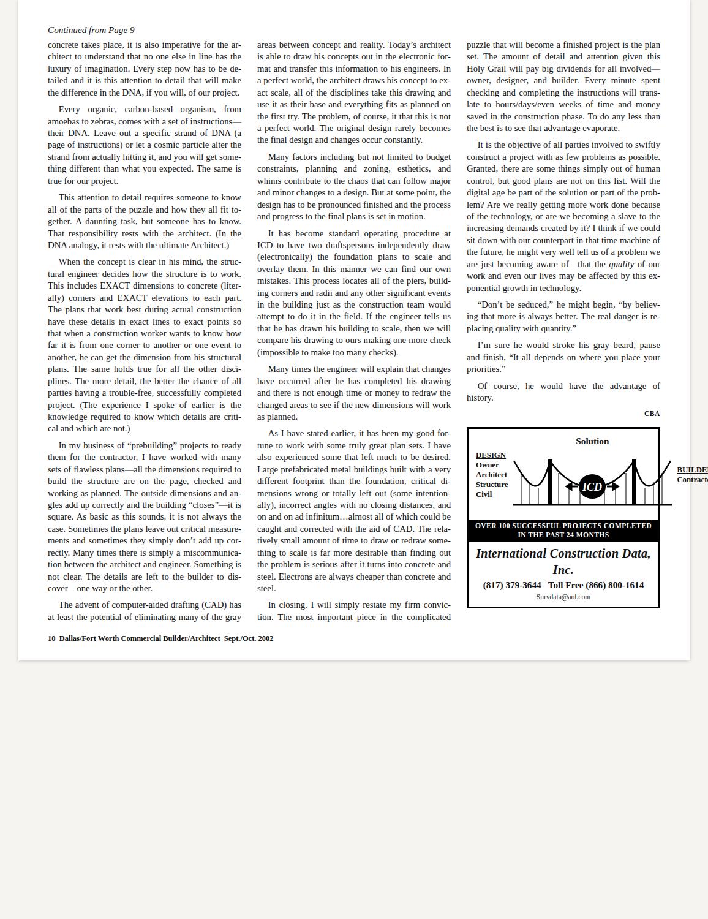Continued from Page 9
concrete takes place, it is also imperative for the architect to understand that no one else in line has the luxury of imagination. Every step now has to be detailed and it is this attention to detail that will make the difference in the DNA, if you will, of our project.
Every organic, carbon-based organism, from amoebas to zebras, comes with a set of instructions—their DNA. Leave out a specific strand of DNA (a page of instructions) or let a cosmic particle alter the strand from actually hitting it, and you will get something different than what you expected. The same is true for our project.
This attention to detail requires someone to know all of the parts of the puzzle and how they all fit together. A daunting task, but someone has to know. That responsibility rests with the architect. (In the DNA analogy, it rests with the ultimate Architect.)
When the concept is clear in his mind, the structural engineer decides how the structure is to work. This includes EXACT dimensions to concrete (literally) corners and EXACT elevations to each part. The plans that work best during actual construction have these details in exact lines to exact points so that when a construction worker wants to know how far it is from one corner to another or one event to another, he can get the dimension from his structural plans. The same holds true for all the other disciplines. The more detail, the better the chance of all parties having a trouble-free, successfully completed project. (The experience I spoke of earlier is the knowledge required to know which details are critical and which are not.)
In my business of “prebuilding” projects to ready them for the contractor, I have worked with many sets of flawless plans—all the dimensions required to build the structure are on the page, checked and working as planned. The outside dimensions and angles add up correctly and the building “closes”—it is square. As basic as this sounds, it is not always the case. Sometimes the plans leave out critical measurements and sometimes they simply don’t add up correctly. Many times there is simply a miscommunication between the architect and engineer. Something is not clear. The details are left to the builder to discover—one way or the other.
The advent of computer-aided drafting (CAD) has at least the potential of eliminating many of the gray areas between concept and reality. Today’s architect is able to draw his concepts out in the electronic format and transfer this information to his engineers. In a perfect world, the architect draws his concept to exact scale, all of the disciplines take this drawing and use it as their base and everything fits as planned on the first try. The problem, of course, it that this is not a perfect world. The original design rarely becomes the final design and changes occur constantly.
Many factors including but not limited to budget constraints, planning and zoning, esthetics, and whims contribute to the chaos that can follow major and minor changes to a design. But at some point, the design has to be pronounced finished and the process and progress to the final plans is set in motion.
It has become standard operating procedure at ICD to have two draftspersons independently draw (electronically) the foundation plans to scale and overlay them. In this manner we can find our own mistakes. This process locates all of the piers, building corners and radii and any other significant events in the building just as the construction team would attempt to do it in the field. If the engineer tells us that he has drawn his building to scale, then we will compare his drawing to ours making one more check (impossible to make too many checks).
Many times the engineer will explain that changes have occurred after he has completed his drawing and there is not enough time or money to redraw the changed areas to see if the new dimensions will work as planned.
As I have stated earlier, it has been my good fortune to work with some truly great plan sets. I have also experienced some that left much to be desired. Large prefabricated metal buildings built with a very different footprint than the foundation, critical dimensions wrong or totally left out (some intentionally), incorrect angles with no closing distances, and on and on ad infinitum…almost all of which could be caught and corrected with the aid of CAD. The relatively small amount of time to draw or redraw something to scale is far more desirable than finding out the problem is serious after it turns into concrete and steel. Electrons are always cheaper than concrete and steel.
In closing, I will simply restate my firm conviction. The most important piece in the complicated puzzle that will become a finished project is the plan set. The amount of detail and attention given this Holy Grail will pay big dividends for all involved—owner, designer, and builder. Every minute spent checking and completing the instructions will translate to hours/days/even weeks of time and money saved in the construction phase. To do any less than the best is to see that advantage evaporate.
It is the objective of all parties involved to swiftly construct a project with as few problems as possible. Granted, there are some things simply out of human control, but good plans are not on this list. Will the digital age be part of the solution or part of the problem? Are we really getting more work done because of the technology, or are we becoming a slave to the increasing demands created by it? I think if we could sit down with our counterpart in that time machine of the future, he might very well tell us of a problem we are just becoming aware of—that the quality of our work and even our lives may be affected by this exponential growth in technology.
“Don’t be seduced,” he might begin, “by believing that more is always better. The real danger is replacing quality with quantity.”
I’m sure he would stroke his gray beard, pause and finish, “It all depends on where you place your priorities.”
Of course, he would have the advantage of history.
CBA
DESIGN
Owner
Architect
Structure
Civil
Solution
ICD
BUILDER
Contractor
OVER 100 SUCCESSFUL PROJECTS COMPLETED IN THE PAST 24 MONTHS
International Construction Data, Inc.
(817) 379-3644 Toll Free (866) 800-1614
Survdata@aol.com
10 Dallas/Fort Worth Commercial Builder/Architect Sept./Oct. 2002